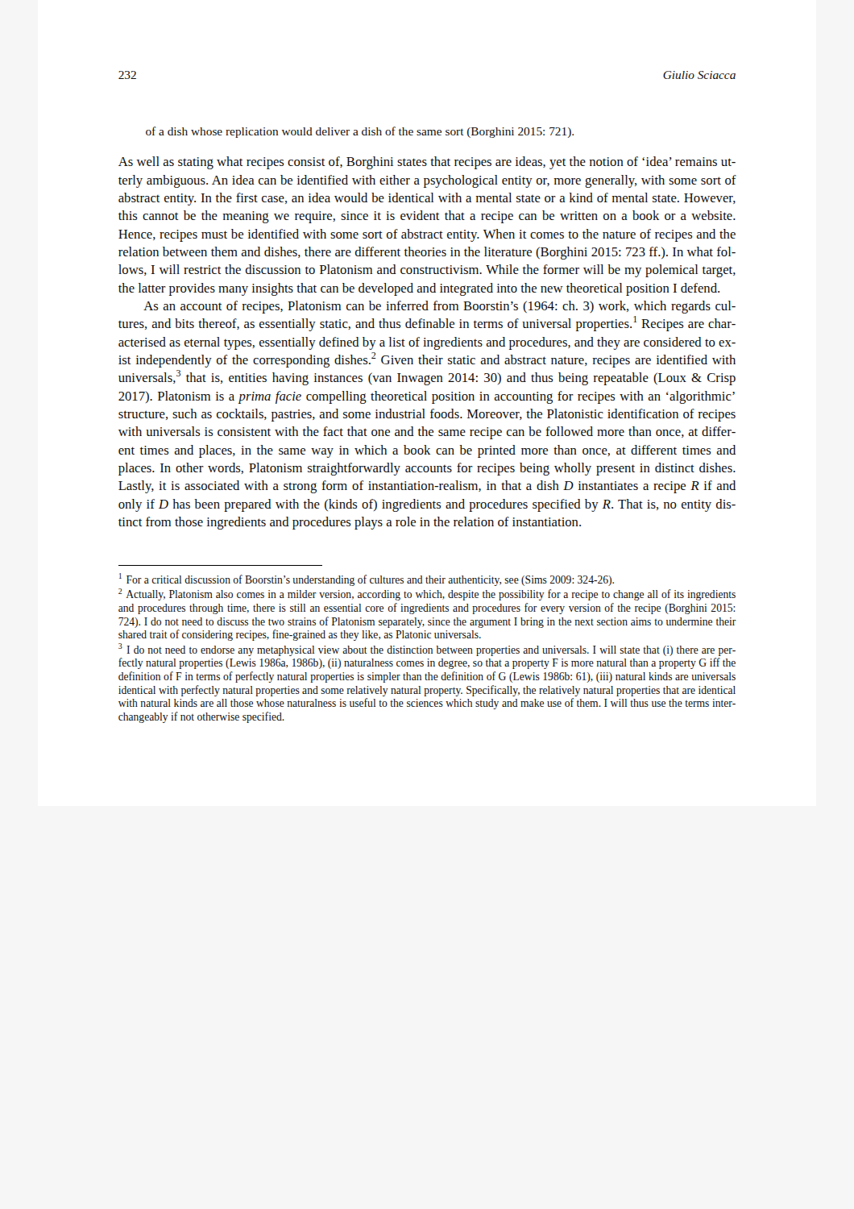232 Giulio Sciacca
of a dish whose replication would deliver a dish of the same sort (Borghini 2015: 721).
As well as stating what recipes consist of, Borghini states that recipes are ideas, yet the notion of ‘idea’ remains utterly ambiguous. An idea can be identified with either a psychological entity or, more generally, with some sort of abstract entity. In the first case, an idea would be identical with a mental state or a kind of mental state. However, this cannot be the meaning we require, since it is evident that a recipe can be written on a book or a website. Hence, recipes must be identified with some sort of abstract entity. When it comes to the nature of recipes and the relation between them and dishes, there are different theories in the literature (Borghini 2015: 723 ff.). In what follows, I will restrict the discussion to Platonism and constructivism. While the former will be my polemical target, the latter provides many insights that can be developed and integrated into the new theoretical position I defend.
As an account of recipes, Platonism can be inferred from Boorstin’s (1964: ch. 3) work, which regards cultures, and bits thereof, as essentially static, and thus definable in terms of universal properties.1 Recipes are characterised as eternal types, essentially defined by a list of ingredients and procedures, and they are considered to exist independently of the corresponding dishes.2 Given their static and abstract nature, recipes are identified with universals,3 that is, entities having instances (van Inwagen 2014: 30) and thus being repeatable (Loux & Crisp 2017). Platonism is a prima facie compelling theoretical position in accounting for recipes with an ‘algorithmic’ structure, such as cocktails, pastries, and some industrial foods. Moreover, the Platonistic identification of recipes with universals is consistent with the fact that one and the same recipe can be followed more than once, at different times and places, in the same way in which a book can be printed more than once, at different times and places. In other words, Platonism straightforwardly accounts for recipes being wholly present in distinct dishes. Lastly, it is associated with a strong form of instantiation-realism, in that a dish D instantiates a recipe R if and only if D has been prepared with the (kinds of) ingredients and procedures specified by R. That is, no entity distinct from those ingredients and procedures plays a role in the relation of instantiation.
1 For a critical discussion of Boorstin’s understanding of cultures and their authenticity, see (Sims 2009: 324-26).
2 Actually, Platonism also comes in a milder version, according to which, despite the possibility for a recipe to change all of its ingredients and procedures through time, there is still an essential core of ingredients and procedures for every version of the recipe (Borghini 2015: 724). I do not need to discuss the two strains of Platonism separately, since the argument I bring in the next section aims to undermine their shared trait of considering recipes, fine-grained as they like, as Platonic universals.
3 I do not need to endorse any metaphysical view about the distinction between properties and universals. I will state that (i) there are perfectly natural properties (Lewis 1986a, 1986b), (ii) naturalness comes in degree, so that a property F is more natural than a property G iff the definition of F in terms of perfectly natural properties is simpler than the definition of G (Lewis 1986b: 61), (iii) natural kinds are universals identical with perfectly natural properties and some relatively natural property. Specifically, the relatively natural properties that are identical with natural kinds are all those whose naturalness is useful to the sciences which study and make use of them. I will thus use the terms interchangeably if not otherwise specified.